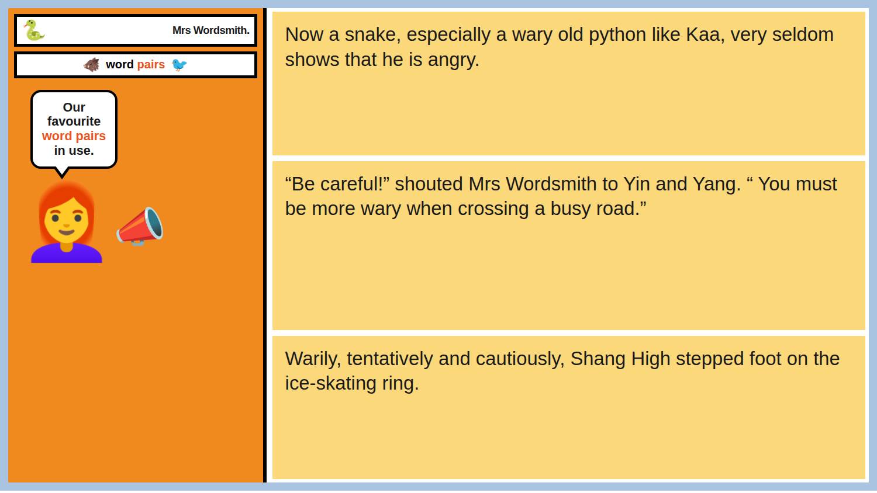🐍 Mrs Wordsmith.
🐗 word pairs 🐦
Our
favourite
word pairs
in use.
👩‍🦰📣
Now a snake, especially a wary old python like Kaa, very seldom shows that he is angry.
“Be careful!” shouted Mrs Wordsmith to Yin and Yang. “ You must be more wary when crossing a busy road.”
Warily, tentatively and cautiously, Shang High stepped foot on the ice-skating ring.